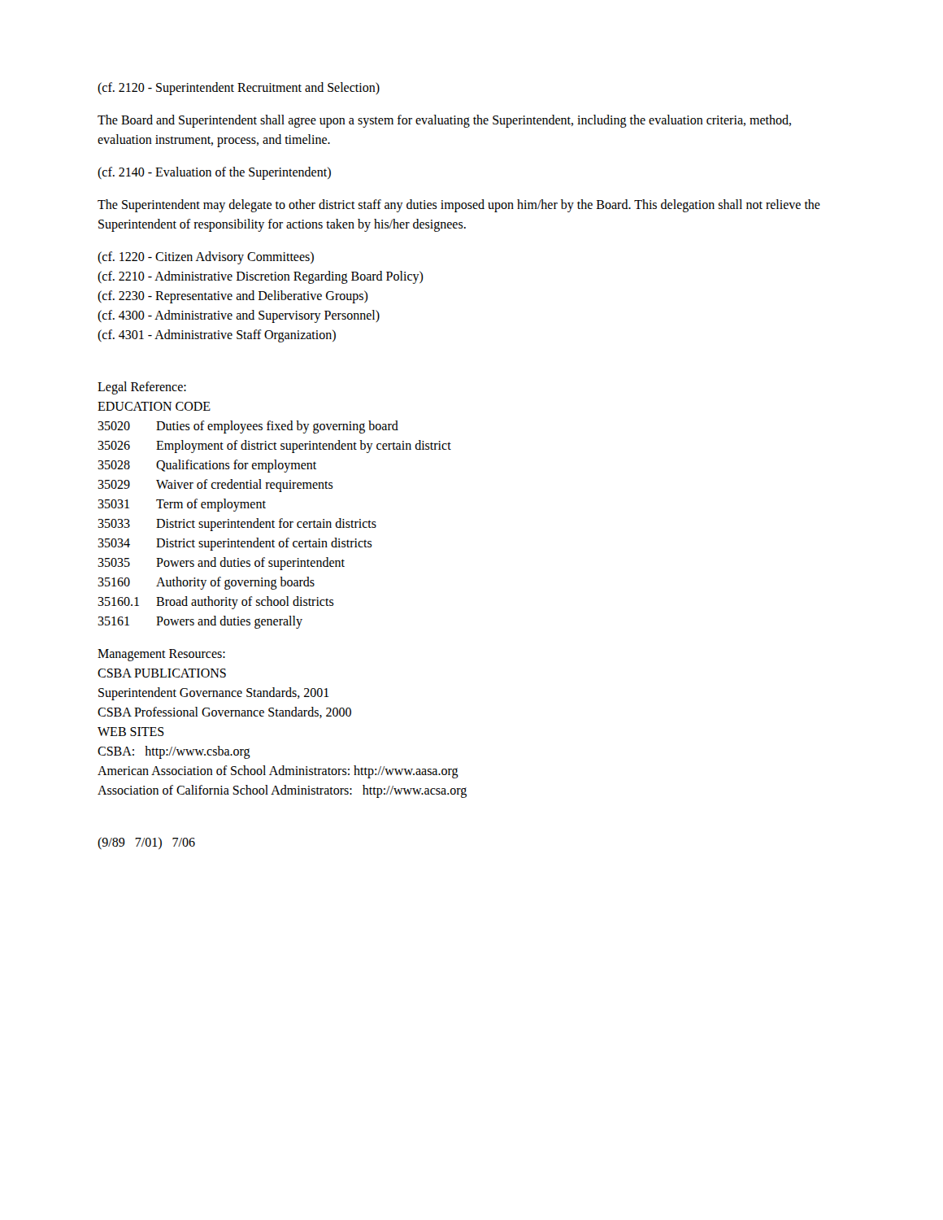(cf. 2120 - Superintendent Recruitment and Selection)
The Board and Superintendent shall agree upon a system for evaluating the Superintendent, including the evaluation criteria, method, evaluation instrument, process, and timeline.
(cf. 2140 - Evaluation of the Superintendent)
The Superintendent may delegate to other district staff any duties imposed upon him/her by the Board. This delegation shall not relieve the Superintendent of responsibility for actions taken by his/her designees.
(cf. 1220 - Citizen Advisory Committees)
(cf. 2210 - Administrative Discretion Regarding Board Policy)
(cf. 2230 - Representative and Deliberative Groups)
(cf. 4300 - Administrative and Supervisory Personnel)
(cf. 4301 - Administrative Staff Organization)
Legal Reference:
EDUCATION CODE
35020 Duties of employees fixed by governing board
35026 Employment of district superintendent by certain district
35028 Qualifications for employment
35029 Waiver of credential requirements
35031 Term of employment
35033 District superintendent for certain districts
35034 District superintendent of certain districts
35035 Powers and duties of superintendent
35160 Authority of governing boards
35160.1 Broad authority of school districts
35161 Powers and duties generally
Management Resources:
CSBA PUBLICATIONS
Superintendent Governance Standards, 2001
CSBA Professional Governance Standards, 2000
WEB SITES
CSBA: http://www.csba.org
American Association of School Administrators: http://www.aasa.org
Association of California School Administrators: http://www.acsa.org
(9/89 7/01) 7/06